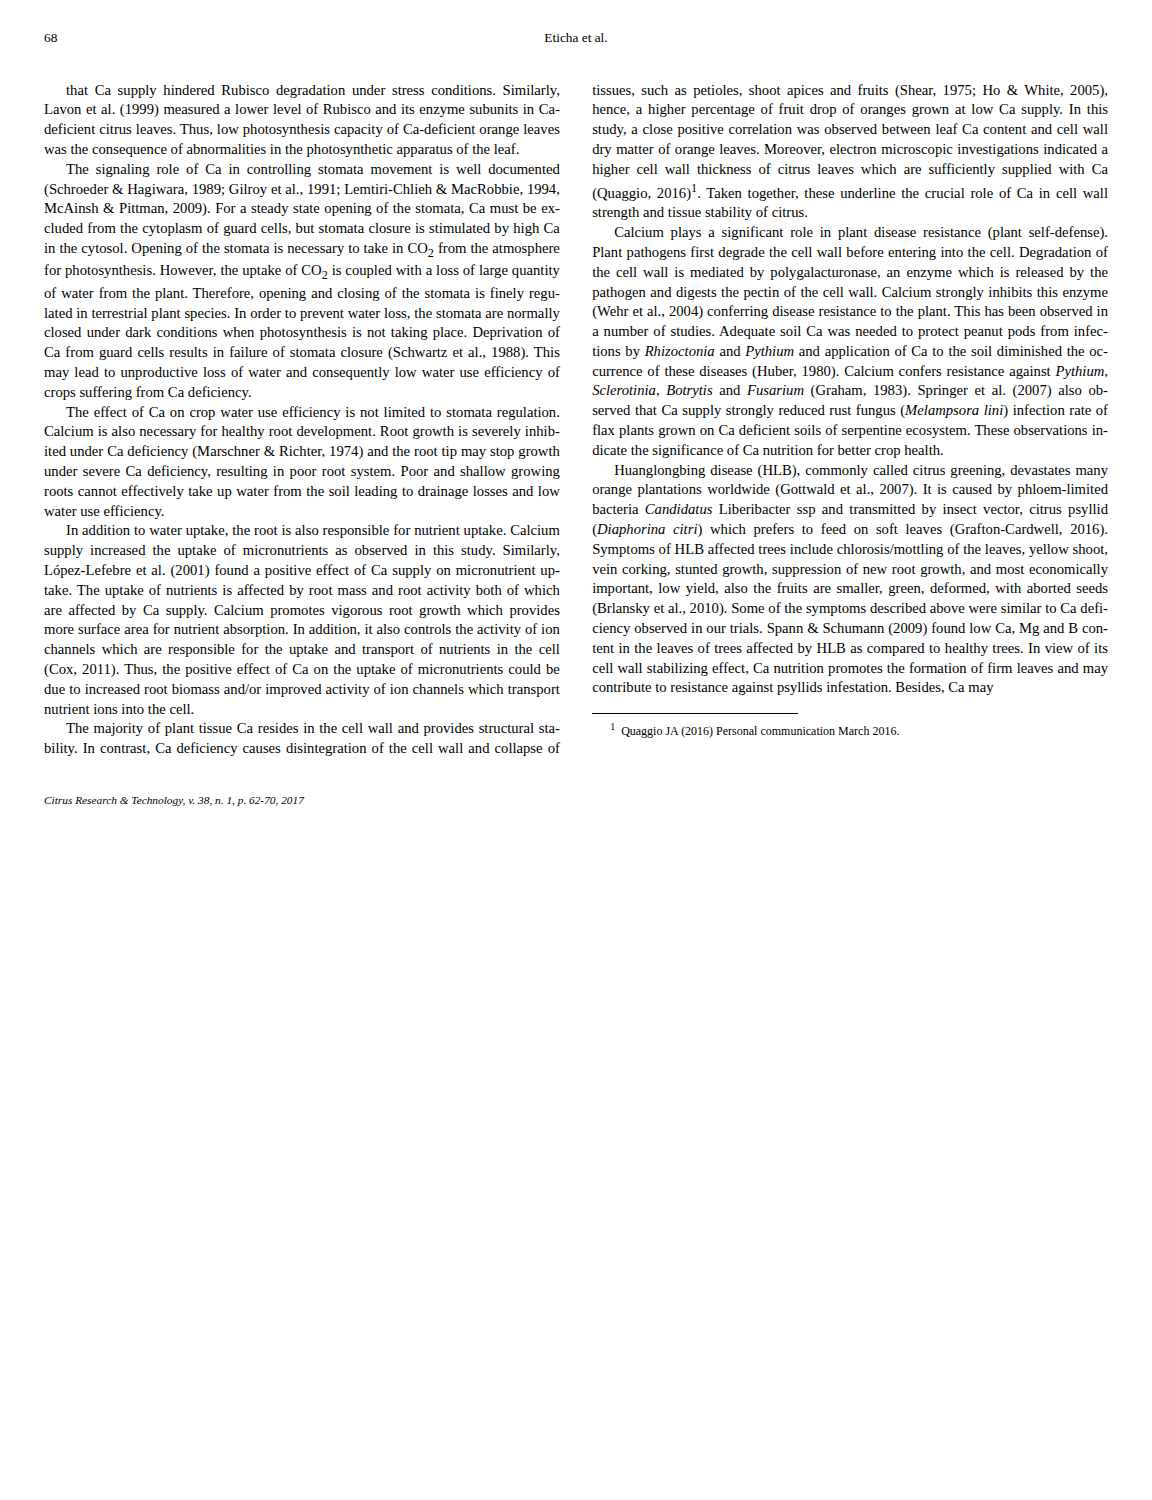68
Eticha et al.
that Ca supply hindered Rubisco degradation under stress conditions. Similarly, Lavon et al. (1999) measured a lower level of Rubisco and its enzyme subunits in Ca-deficient citrus leaves. Thus, low photosynthesis capacity of Ca-deficient orange leaves was the consequence of abnormalities in the photosynthetic apparatus of the leaf.
The signaling role of Ca in controlling stomata movement is well documented (Schroeder & Hagiwara, 1989; Gilroy et al., 1991; Lemtiri-Chlieh & MacRobbie, 1994, McAinsh & Pittman, 2009). For a steady state opening of the stomata, Ca must be excluded from the cytoplasm of guard cells, but stomata closure is stimulated by high Ca in the cytosol. Opening of the stomata is necessary to take in CO2 from the atmosphere for photosynthesis. However, the uptake of CO2 is coupled with a loss of large quantity of water from the plant. Therefore, opening and closing of the stomata is finely regulated in terrestrial plant species. In order to prevent water loss, the stomata are normally closed under dark conditions when photosynthesis is not taking place. Deprivation of Ca from guard cells results in failure of stomata closure (Schwartz et al., 1988). This may lead to unproductive loss of water and consequently low water use efficiency of crops suffering from Ca deficiency.
The effect of Ca on crop water use efficiency is not limited to stomata regulation. Calcium is also necessary for healthy root development. Root growth is severely inhibited under Ca deficiency (Marschner & Richter, 1974) and the root tip may stop growth under severe Ca deficiency, resulting in poor root system. Poor and shallow growing roots cannot effectively take up water from the soil leading to drainage losses and low water use efficiency.
In addition to water uptake, the root is also responsible for nutrient uptake. Calcium supply increased the uptake of micronutrients as observed in this study. Similarly, López-Lefebre et al. (2001) found a positive effect of Ca supply on micronutrient uptake. The uptake of nutrients is affected by root mass and root activity both of which are affected by Ca supply. Calcium promotes vigorous root growth which provides more surface area for nutrient absorption. In addition, it also controls the activity of ion channels which are responsible for the uptake and transport of nutrients in the cell (Cox, 2011). Thus, the positive effect of Ca on the uptake of micronutrients could be due to increased root biomass and/or improved activity of ion channels which transport nutrient ions into the cell.
The majority of plant tissue Ca resides in the cell wall and provides structural stability. In contrast, Ca deficiency causes disintegration of the cell wall and collapse of tissues, such as petioles, shoot apices and fruits (Shear, 1975; Ho & White, 2005), hence, a higher percentage of fruit drop of oranges grown at low Ca supply. In this study, a close positive correlation was observed between leaf Ca content and cell wall dry matter of orange leaves. Moreover, electron microscopic investigations indicated a higher cell wall thickness of citrus leaves which are sufficiently supplied with Ca (Quaggio, 2016)1. Taken together, these underline the crucial role of Ca in cell wall strength and tissue stability of citrus.
Calcium plays a significant role in plant disease resistance (plant self-defense). Plant pathogens first degrade the cell wall before entering into the cell. Degradation of the cell wall is mediated by polygalacturonase, an enzyme which is released by the pathogen and digests the pectin of the cell wall. Calcium strongly inhibits this enzyme (Wehr et al., 2004) conferring disease resistance to the plant. This has been observed in a number of studies. Adequate soil Ca was needed to protect peanut pods from infections by Rhizoctonia and Pythium and application of Ca to the soil diminished the occurrence of these diseases (Huber, 1980). Calcium confers resistance against Pythium, Sclerotinia, Botrytis and Fusarium (Graham, 1983). Springer et al. (2007) also observed that Ca supply strongly reduced rust fungus (Melampsora lini) infection rate of flax plants grown on Ca deficient soils of serpentine ecosystem. These observations indicate the significance of Ca nutrition for better crop health.
Huanglongbing disease (HLB), commonly called citrus greening, devastates many orange plantations worldwide (Gottwald et al., 2007). It is caused by phloem-limited bacteria Candidatus Liberibacter ssp and transmitted by insect vector, citrus psyllid (Diaphorina citri) which prefers to feed on soft leaves (Grafton-Cardwell, 2016). Symptoms of HLB affected trees include chlorosis/mottling of the leaves, yellow shoot, vein corking, stunted growth, suppression of new root growth, and most economically important, low yield, also the fruits are smaller, green, deformed, with aborted seeds (Brlansky et al., 2010). Some of the symptoms described above were similar to Ca deficiency observed in our trials. Spann & Schumann (2009) found low Ca, Mg and B content in the leaves of trees affected by HLB as compared to healthy trees. In view of its cell wall stabilizing effect, Ca nutrition promotes the formation of firm leaves and may contribute to resistance against psyllids infestation. Besides, Ca may
1 Quaggio JA (2016) Personal communication March 2016.
Citrus Research & Technology, v. 38, n. 1, p. 62-70, 2017